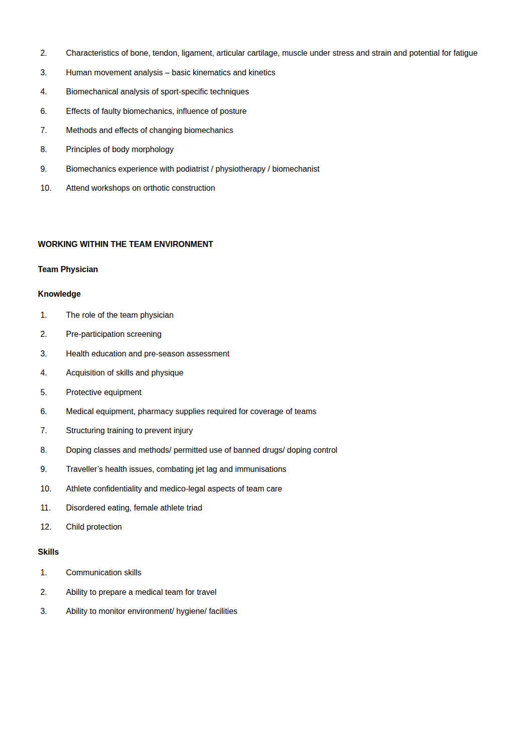2. Characteristics of bone, tendon, ligament, articular cartilage, muscle under stress and strain and potential for fatigue
3. Human movement analysis – basic kinematics and kinetics
4. Biomechanical analysis of sport-specific techniques
6. Effects of faulty biomechanics, influence of posture
7. Methods and effects of changing biomechanics
8. Principles of body morphology
9. Biomechanics experience with podiatrist / physiotherapy / biomechanist
10. Attend workshops on orthotic construction
WORKING WITHIN THE TEAM ENVIRONMENT
Team Physician
Knowledge
1. The role of the team physician
2. Pre-participation screening
3. Health education and pre-season assessment
4. Acquisition of skills and physique
5. Protective equipment
6. Medical equipment, pharmacy supplies required for coverage of teams
7. Structuring training to prevent injury
8. Doping classes and methods/ permitted use of banned drugs/ doping control
9. Traveller’s health issues, combating jet lag and immunisations
10. Athlete confidentiality and medico-legal aspects of team care
11. Disordered eating, female athlete triad
12. Child protection
Skills
1. Communication skills
2. Ability to prepare a medical team for travel
3. Ability to monitor environment/ hygiene/ facilities